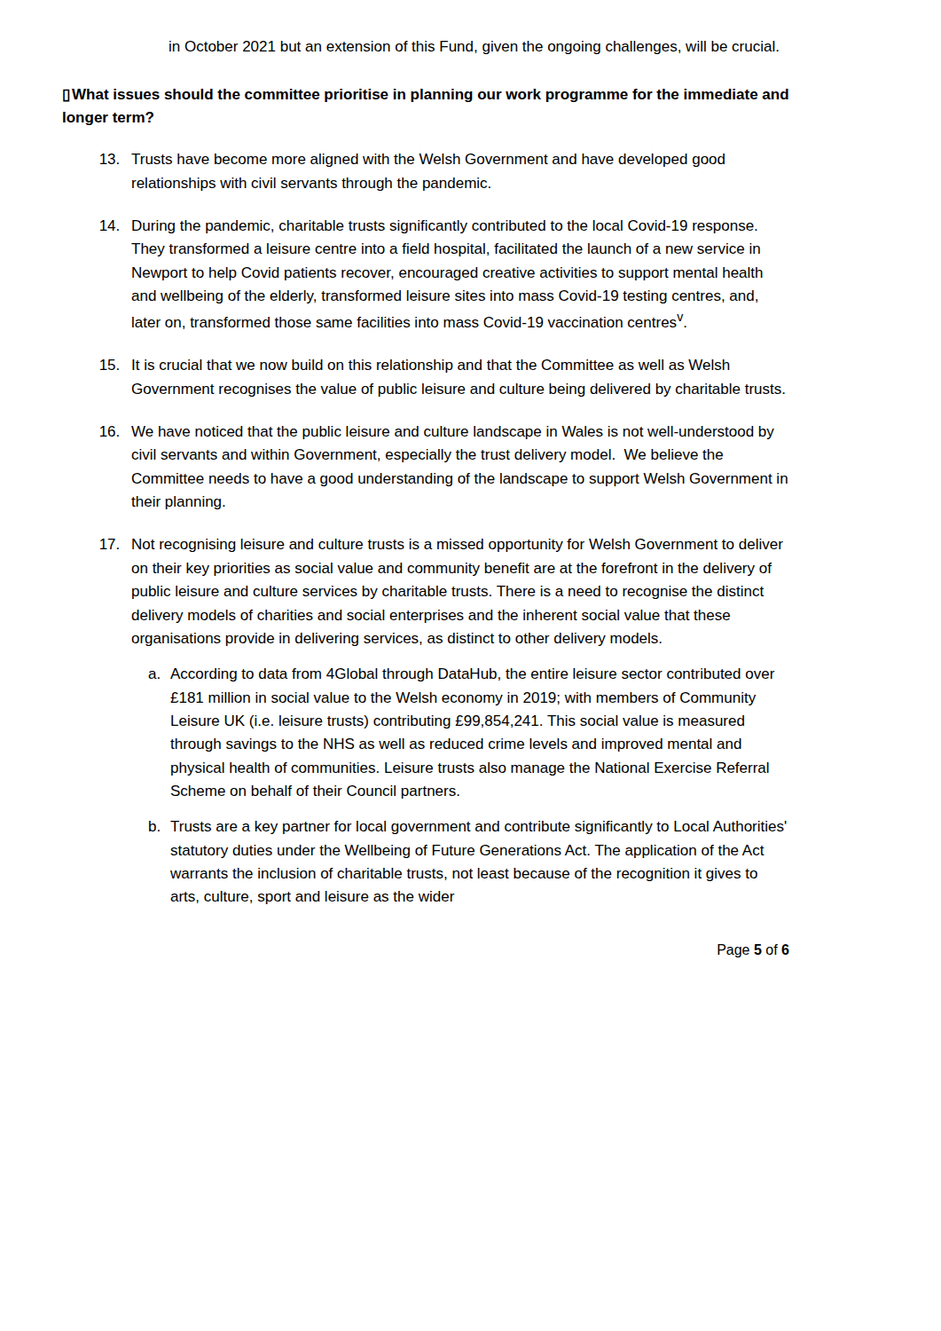in October 2021 but an extension of this Fund, given the ongoing challenges, will be crucial.
What issues should the committee prioritise in planning our work programme for the immediate and longer term?
Trusts have become more aligned with the Welsh Government and have developed good relationships with civil servants through the pandemic.
During the pandemic, charitable trusts significantly contributed to the local Covid-19 response. They transformed a leisure centre into a field hospital, facilitated the launch of a new service in Newport to help Covid patients recover, encouraged creative activities to support mental health and wellbeing of the elderly, transformed leisure sites into mass Covid-19 testing centres, and, later on, transformed those same facilities into mass Covid-19 vaccination centresv.
It is crucial that we now build on this relationship and that the Committee as well as Welsh Government recognises the value of public leisure and culture being delivered by charitable trusts.
We have noticed that the public leisure and culture landscape in Wales is not well-understood by civil servants and within Government, especially the trust delivery model. We believe the Committee needs to have a good understanding of the landscape to support Welsh Government in their planning.
Not recognising leisure and culture trusts is a missed opportunity for Welsh Government to deliver on their key priorities as social value and community benefit are at the forefront in the delivery of public leisure and culture services by charitable trusts. There is a need to recognise the distinct delivery models of charities and social enterprises and the inherent social value that these organisations provide in delivering services, as distinct to other delivery models.
According to data from 4Global through DataHub, the entire leisure sector contributed over £181 million in social value to the Welsh economy in 2019; with members of Community Leisure UK (i.e. leisure trusts) contributing £99,854,241. This social value is measured through savings to the NHS as well as reduced crime levels and improved mental and physical health of communities. Leisure trusts also manage the National Exercise Referral Scheme on behalf of their Council partners.
Trusts are a key partner for local government and contribute significantly to Local Authorities' statutory duties under the Wellbeing of Future Generations Act. The application of the Act warrants the inclusion of charitable trusts, not least because of the recognition it gives to arts, culture, sport and leisure as the wider
Page 5 of 6